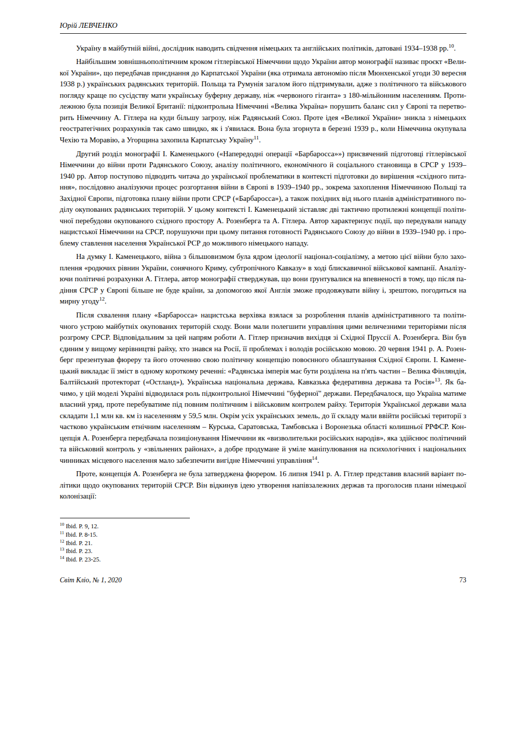Юрій ЛЕВЧЕНКО
Україну в майбутній війні, дослідник наводить свідчення німецьких та англійських політиків, датовані 1934–1938 рр.10.
Найбільшим зовнішньополітичним кроком гітлерівської Німеччини щодо України автор монографії називає проєкт «Великої України», що передбачав приєднання до Карпатської України (яка отримала автономію після Мюнхенської угоди 30 вересня 1938 р.) українських радянських територій. Польща та Румунія загалом його підтримували, адже з політичного та військового погляду краще по сусідству мати українську буферну державу, ніж «червоного гіганта» з 180-мільйонним населенням. Протилежною була позиція Великої Британії: підконтрольна Німеччині «Велика Україна» порушить баланс сил у Європі та перетворить Німеччину А. Гітлера на куди більшу загрозу, ніж Радянський Союз. Проте ідея «Великої України» зникла з німецьких геостратегічних розрахунків так само швидко, як і з'явилася. Вона була згорнута в березні 1939 р., коли Німеччина окупувала Чехію та Моравію, а Угорщина захопила Карпатську Україну11.
Другий розділ монографії І. Каменецького («Напередодні операції «Барбаросса»») присвячений підготовці гітлерівської Німеччини до війни проти Радянського Союзу, аналізу політичного, економічного й соціального становища в СРСР у 1939–1940 рр. Автор поступово підводить читача до української проблематики в контексті підготовки до вирішення «східного питання», послідовно аналізуючи процес розгортання війни в Європі в 1939–1940 рр., зокрема захоплення Німеччиною Польщі та Західної Європи, підготовка плану війни проти СРСР («Барбаросса»), а також похідних від нього планів адміністративного поділу окупованих радянських територій. У цьому контексті І. Каменецький зіставляє дві тактично протилежні концепції політичної перебудови окупованого східного простору А. Розенберга та А. Гітлера. Автор характеризує події, що передували нападу нацистської Німеччини на СРСР, порушуючи при цьому питання готовності Радянського Союзу до війни в 1939–1940 рр. і проблему ставлення населення Української РСР до можливого німецького нападу.
На думку І. Каменецького, війна з більшовизмом була ядром ідеології націонал-соціалізму, а метою цієї війни було захоплення «родючих рівнин України, сонячного Криму, субтропічного Кавказу» в ході блискавичної військової кампанії. Аналізуючи політичні розрахунки А. Гітлера, автор монографії стверджував, що вони ґрунтувалися на впевненості в тому, що після падіння СРСР у Європі більше не буде країни, за допомогою якої Англія зможе продовжувати війну і, зрештою, погодиться на мирну угоду12.
Після схвалення плану «Барбаросса» нацистська верхівка взялася за розроблення планів адміністративного та політичного устрою майбутніх окупованих територій сходу. Вони мали полегшити управління цими величезними територіями після розгрому СРСР. Відповідальним за цей напрям роботи А. Гітлер призначив вихідця зі Східної Пруссії А. Розенберга. Він був єдиним у вищому керівництві райху, хто знався на Росії, її проблемах і володів російською мовою. 20 червня 1941 р. А. Розенберг презентував фюреру та його оточенню свою політичну концепцію повоєнного облаштування Східної Європи. І. Каменецький викладає її зміст в одному короткому реченні: «Радянська імперія має бути розділена на п'ять частин – Велика Фінляндія, Балтійський протекторат («Остланд»), Українська національна держава, Кавказька федеративна держава та Росія»13. Як бачимо, у цій моделі Україні відводилася роль підконтрольної Німеччині "буферної" держави. Передбачалося, що Україна матиме власний уряд, проте перебуватиме під повним політичним і військовим контролем райху. Територія Української держави мала складати 1,1 млн кв. км із населенням у 59,5 млн. Окрім усіх українських земель, до її складу мали ввійти російські території з частково українським етнічним населенням – Курська, Саратовська, Тамбовська і Воронезька області колишньої РРФСР. Концепція А. Розенберга передбачала позиціонування Німеччини як «визволительки російських народів», яка здійснює політичний та військовий контроль у «звільнених районах», а добре продумане й уміле манiпулювання на психологічних і національних чинниках місцевого населення мало забезпечити вигідне Німеччині управління14.
Проте, концепція А. Розенберга не була затверджена фюрером. 16 липня 1941 р. А. Гітлер представив власний варіант політики щодо окупованих територій СРСР. Він відкинув ідею утворення напівзалежних держав та проголосив плани німецької колонізації:
10 Ibid. P. 9, 12.
11 Ibid. P. 8-15.
12 Ibid. P. 21.
13 Ibid. P. 23.
14 Ibid. P. 23-25.
Світ Кліо, № 1, 2020 73